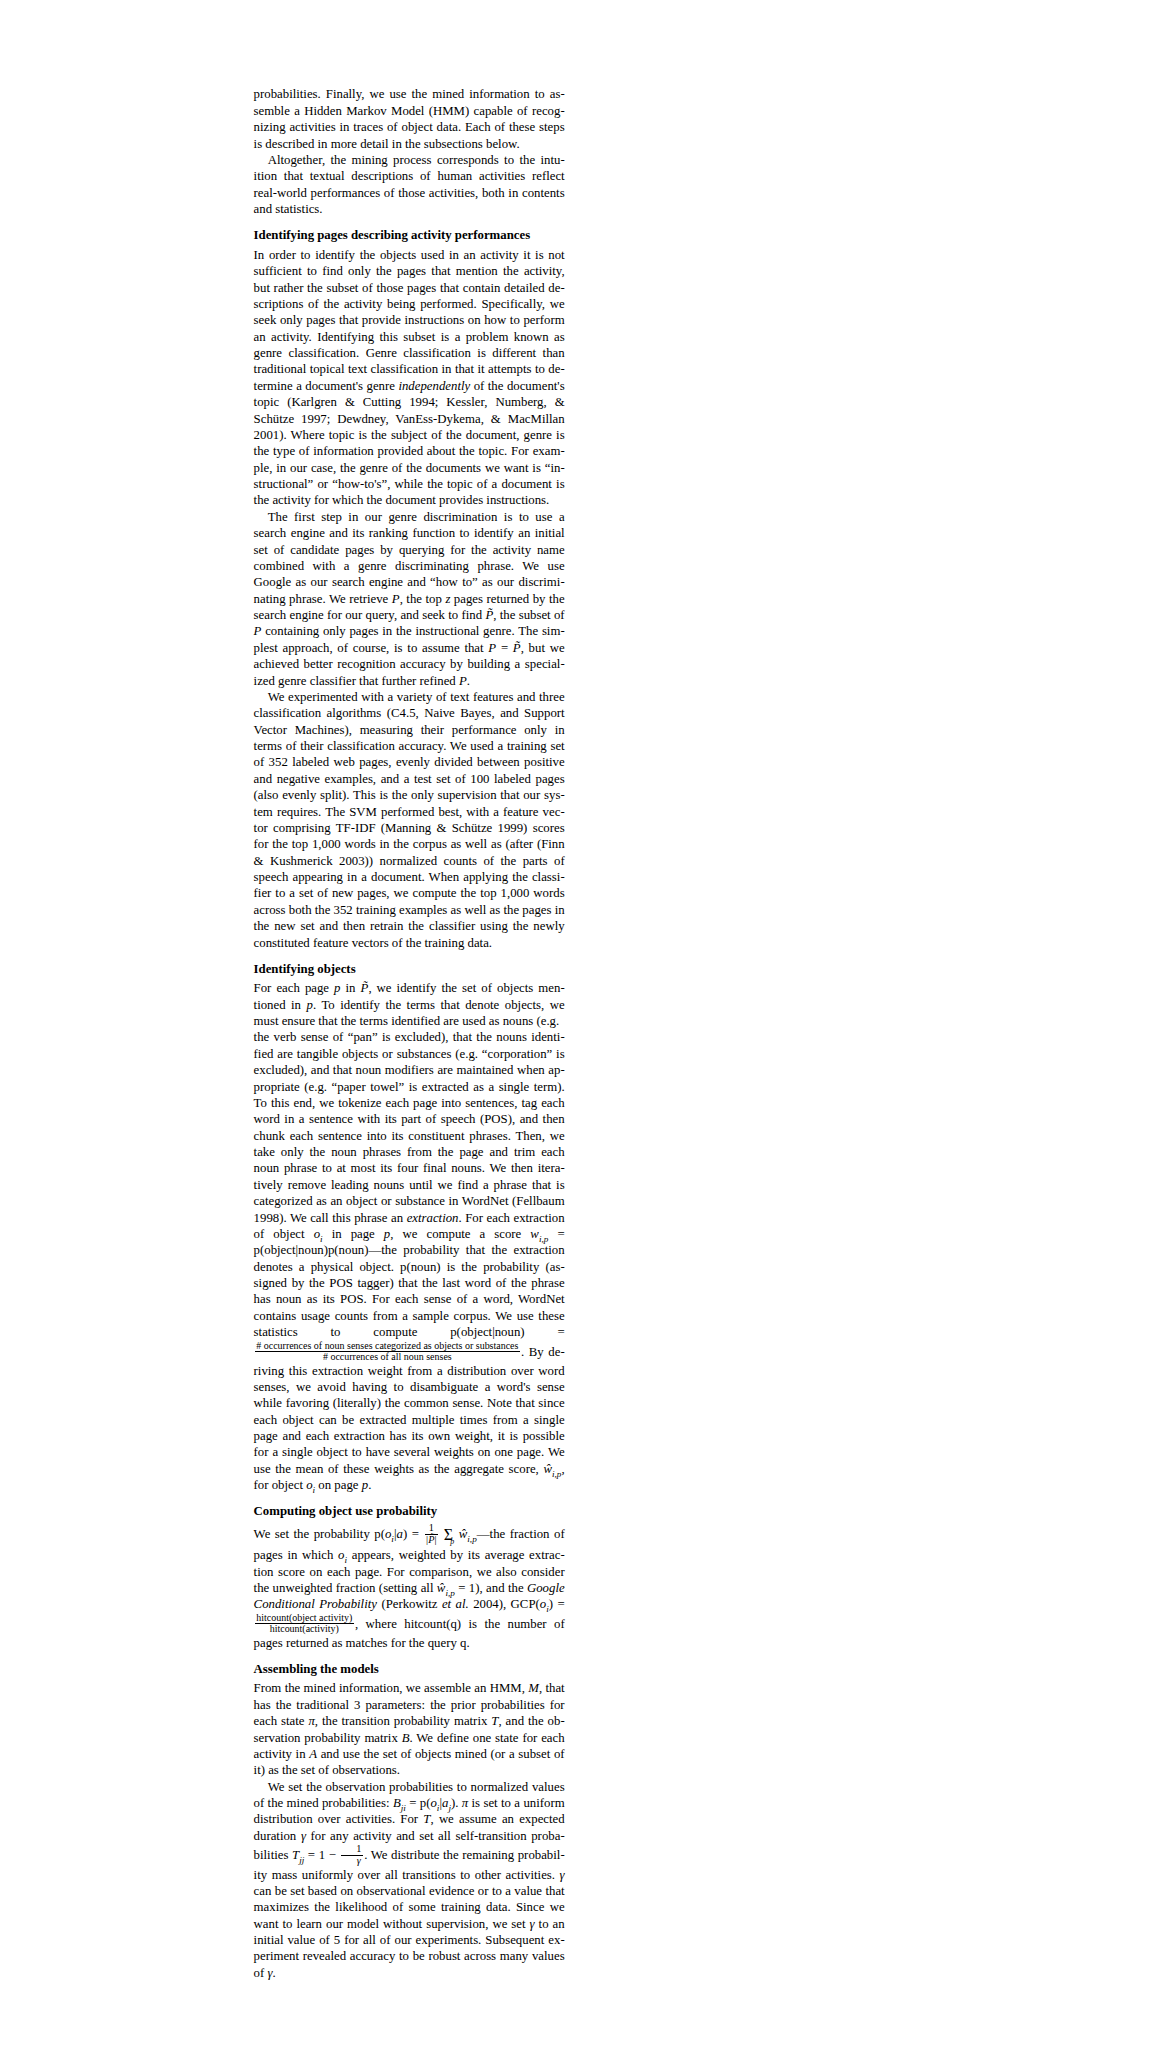probabilities. Finally, we use the mined information to assemble a Hidden Markov Model (HMM) capable of recognizing activities in traces of object data. Each of these steps is described in more detail in the subsections below.
Altogether, the mining process corresponds to the intuition that textual descriptions of human activities reflect real-world performances of those activities, both in contents and statistics.
Identifying pages describing activity performances
In order to identify the objects used in an activity it is not sufficient to find only the pages that mention the activity, but rather the subset of those pages that contain detailed descriptions of the activity being performed. Specifically, we seek only pages that provide instructions on how to perform an activity. Identifying this subset is a problem known as genre classification. Genre classification is different than traditional topical text classification in that it attempts to determine a document's genre independently of the document's topic (Karlgren & Cutting 1994; Kessler, Numberg, & Schütze 1997; Dewdney, VanEss-Dykema, & MacMillan 2001). Where topic is the subject of the document, genre is the type of information provided about the topic. For example, in our case, the genre of the documents we want is “instructional” or “how-to's”, while the topic of a document is the activity for which the document provides instructions.
The first step in our genre discrimination is to use a search engine and its ranking function to identify an initial set of candidate pages by querying for the activity name combined with a genre discriminating phrase. We use Google as our search engine and “how to” as our discriminating phrase. We retrieve P, the top z pages returned by the search engine for our query, and seek to find P̃, the subset of P containing only pages in the instructional genre. The simplest approach, of course, is to assume that P = P̃, but we achieved better recognition accuracy by building a specialized genre classifier that further refined P.
We experimented with a variety of text features and three classification algorithms (C4.5, Naive Bayes, and Support Vector Machines), measuring their performance only in terms of their classification accuracy. We used a training set of 352 labeled web pages, evenly divided between positive and negative examples, and a test set of 100 labeled pages (also evenly split). This is the only supervision that our system requires. The SVM performed best, with a feature vector comprising TF-IDF (Manning & Schütze 1999) scores for the top 1,000 words in the corpus as well as (after (Finn & Kushmerick 2003)) normalized counts of the parts of speech appearing in a document. When applying the classifier to a set of new pages, we compute the top 1,000 words across both the 352 training examples as well as the pages in the new set and then retrain the classifier using the newly constituted feature vectors of the training data.
Identifying objects
For each page p in P̃, we identify the set of objects mentioned in p. To identify the terms that denote objects, we must ensure that the terms identified are used as nouns (e.g.
the verb sense of “pan” is excluded), that the nouns identified are tangible objects or substances (e.g. “corporation” is excluded), and that noun modifiers are maintained when appropriate (e.g. “paper towel” is extracted as a single term). To this end, we tokenize each page into sentences, tag each word in a sentence with its part of speech (POS), and then chunk each sentence into its constituent phrases. Then, we take only the noun phrases from the page and trim each noun phrase to at most its four final nouns. We then iteratively remove leading nouns until we find a phrase that is categorized as an object or substance in WordNet (Fellbaum 1998). We call this phrase an extraction. For each extraction of object oi in page p, we compute a score wi,p = p(object|noun)p(noun)—the probability that the extraction denotes a physical object. p(noun) is the probability (assigned by the POS tagger) that the last word of the phrase has noun as its POS. For each sense of a word, WordNet contains usage counts from a sample corpus. We use these statistics to compute p(object|noun) = # occurrences of noun senses categorized as objects or substances# occurrences of all noun senses. By deriving this extraction weight from a distribution over word senses, we avoid having to disambiguate a word's sense while favoring (literally) the common sense. Note that since each object can be extracted multiple times from a single page and each extraction has its own weight, it is possible for a single object to have several weights on one page. We use the mean of these weights as the aggregate score, ŵi,p, for object oi on page p.
Computing object use probability
We set the probability p(oi|a) = 1|P̃| Σp ŵi,p—the fraction of pages in which oi appears, weighted by its average extraction score on each page. For comparison, we also consider the unweighted fraction (setting all ŵi,p = 1), and the Google Conditional Probability (Perkowitz et al. 2004), GCP(oi) = hitcount(object activity) hitcount(activity), where hitcount(q) is the number of pages returned as matches for the query q.
Assembling the models
From the mined information, we assemble an HMM, M, that has the traditional 3 parameters: the prior probabilities for each state π, the transition probability matrix T, and the observation probability matrix B. We define one state for each activity in A and use the set of objects mined (or a subset of it) as the set of observations.
We set the observation probabilities to normalized values of the mined probabilities: Bji = p(oi|aj). π is set to a uniform distribution over activities. For T, we assume an expected duration γ for any activity and set all self-transition probabilities Tjj = 1 − 1 γ. We distribute the remaining probability mass uniformly over all transitions to other activities. γ can be set based on observational evidence or to a value that maximizes the likelihood of some training data. Since we want to learn our model without supervision, we set γ to an initial value of 5 for all of our experiments. Subsequent experiment revealed accuracy to be robust across many values of γ.